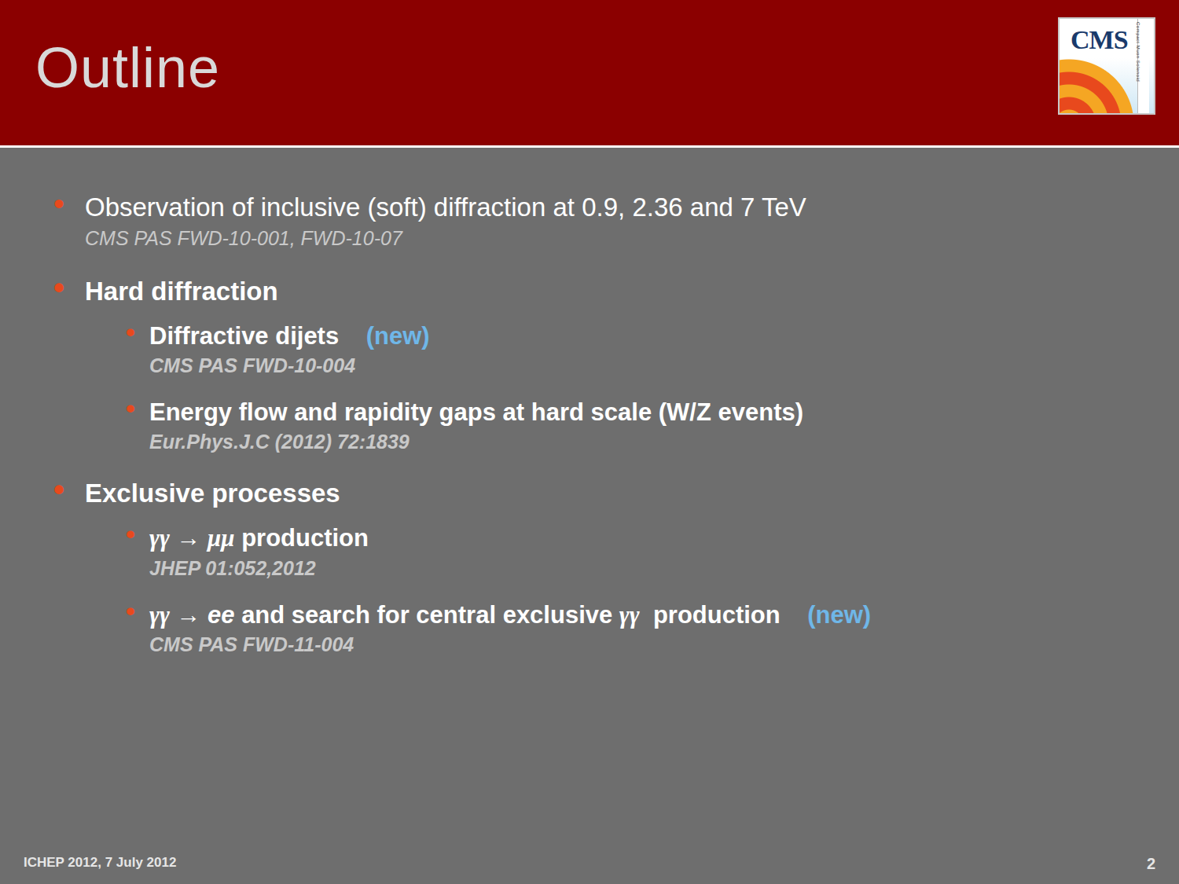Outline
CMS
Compact Muon Solenoid
Observation of inclusive (soft) diffraction at 0.9, 2.36 and 7 TeV CMS PAS FWD-10-001, FWD-10-07
Hard diffraction
Diffractive dijets (new) CMS PAS FWD-10-004
Energy flow and rapidity gaps at hard scale (W/Z events) Eur.Phys.J.C (2012) 72:1839
Exclusive processes
γγ → μμ production JHEP 01:052,2012
γγ → ee and search for central exclusive γγ production (new) CMS PAS FWD-11-004
ICHEP 2012, 7 July 2012 2